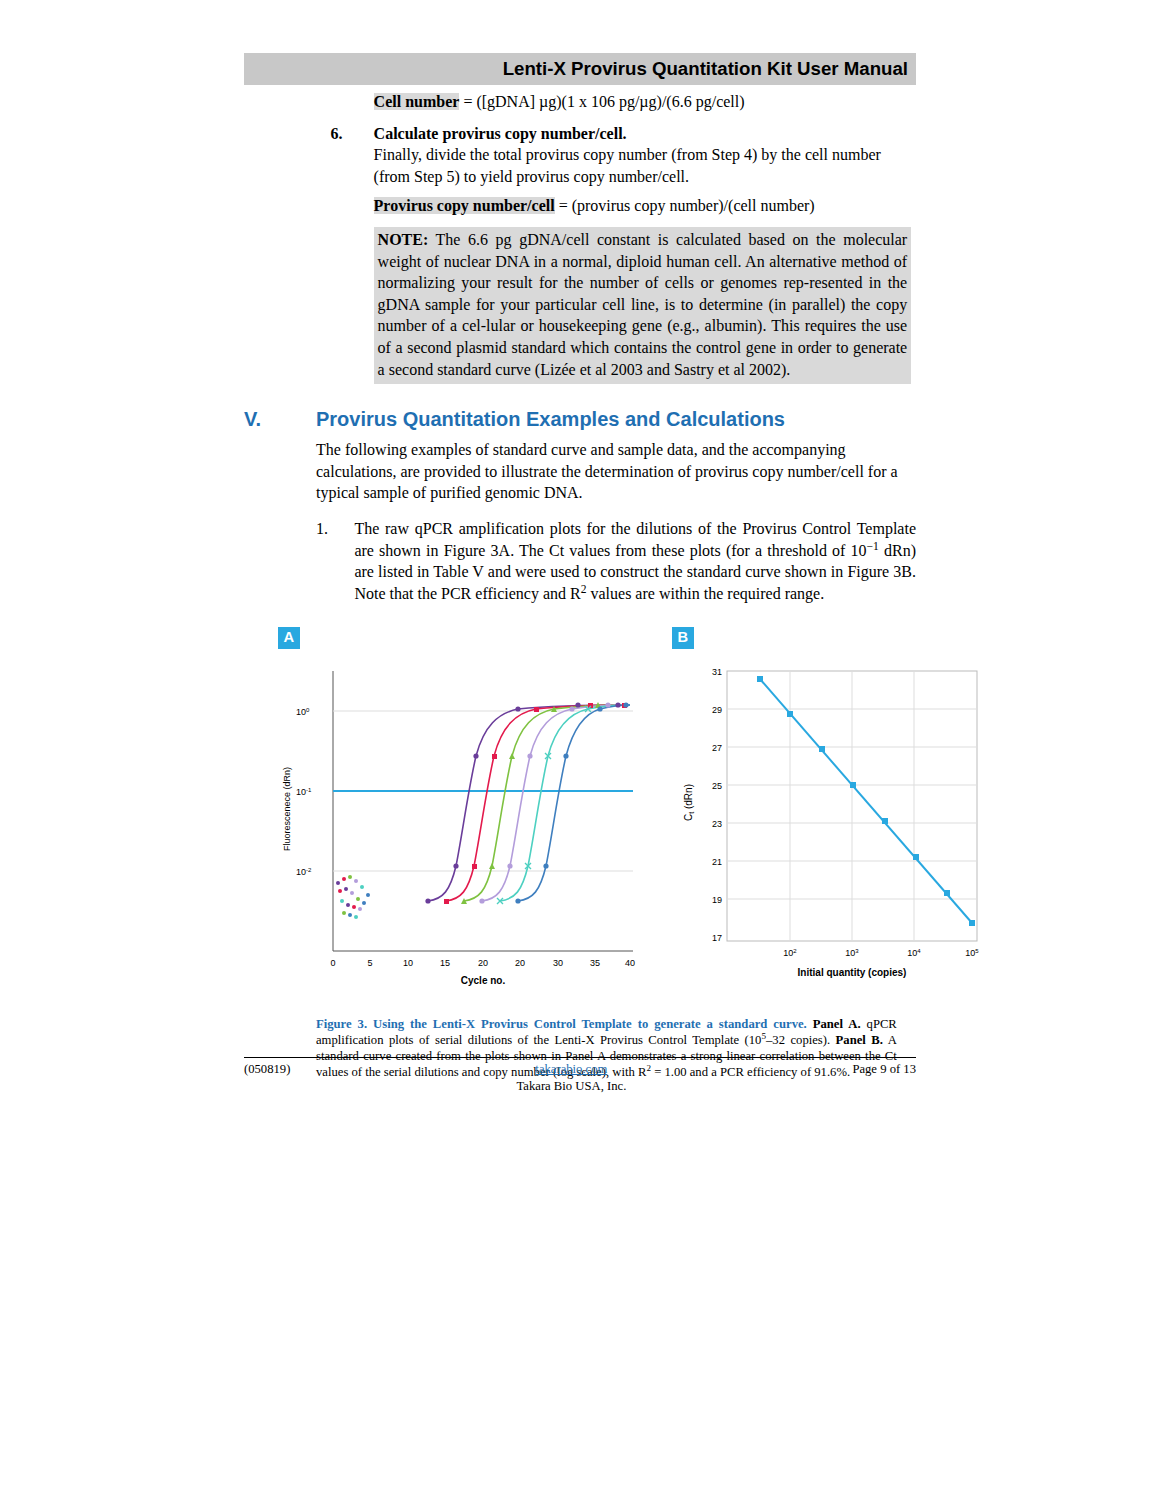Lenti-X Provirus Quantitation Kit User Manual
Cell number = ([gDNA] µg)(1 x 106 pg/µg)/(6.6 pg/cell)
6.
Calculate provirus copy number/cell.
Finally, divide the total provirus copy number (from Step 4) by the cell number (from Step 5) to yield provirus copy number/cell.
Provirus copy number/cell = (provirus copy number)/(cell number)
NOTE: The 6.6 pg gDNA/cell constant is calculated based on the molecular weight of nuclear DNA in a normal, diploid human cell. An alternative method of normalizing your result for the number of cells or genomes rep-resented in the gDNA sample for your particular cell line, is to determine (in parallel) the copy number of a cel-lular or housekeeping gene (e.g., albumin). This requires the use of a second plasmid standard which contains the control gene in order to generate a second standard curve (Lizée et al 2003 and Sastry et al 2002).
V. Provirus Quantitation Examples and Calculations
The following examples of standard curve and sample data, and the accompanying calculations, are provided to illustrate the determination of provirus copy number/cell for a typical sample of purified genomic DNA.
1.
The raw qPCR amplification plots for the dilutions of the Provirus Control Template are shown in Figure 3A. The Ct values from these plots (for a threshold of 10−1 dRn) are listed in Table V and were used to construct the standard curve shown in Figure 3B. Note that the PCR efficiency and R2 values are within the required range.
A
100 10-1 10-2 Fluorescenece (dRn) 0 5 10 15 20 20 30 35 40 Cycle no.
B
31 29 27 25 23 21 19 17 Ct (dRn) 102 103 104 105 Initial quantity (copies)
Figure 3. Using the Lenti-X Provirus Control Template to generate a standard curve. Panel A. qPCR amplification plots of serial dilutions of the Lenti-X Provirus Control Template (105–32 copies). Panel B. A standard curve created from the plots shown in Panel A demonstrates a strong linear correlation between the Ct values of the serial dilutions and copy number (log scale), with R2 = 1.00 and a PCR efficiency of 91.6%.
(050819)
takarabio.com
Takara Bio USA, Inc.
Page 9 of 13